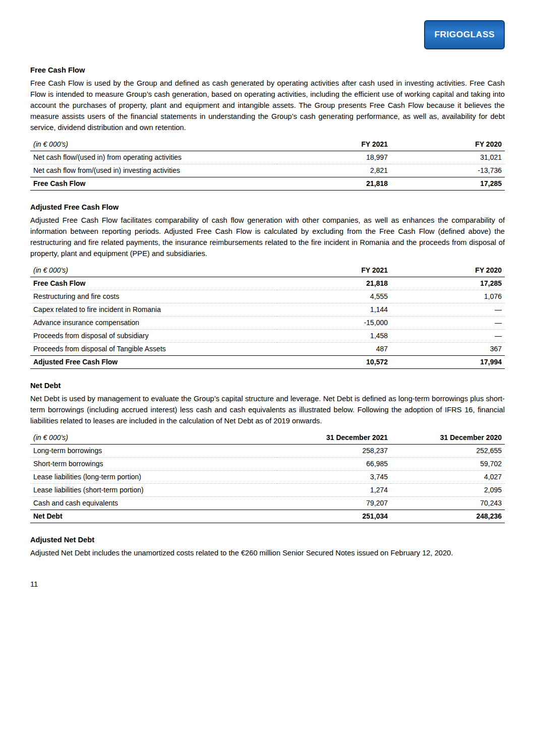FRIGOGLASS
Free Cash Flow
Free Cash Flow is used by the Group and defined as cash generated by operating activities after cash used in investing activities. Free Cash Flow is intended to measure Group’s cash generation, based on operating activities, including the efficient use of working capital and taking into account the purchases of property, plant and equipment and intangible assets. The Group presents Free Cash Flow because it believes the measure assists users of the financial statements in understanding the Group’s cash generating performance, as well as, availability for debt service, dividend distribution and own retention.
| (in € 000’s) | FY 2021 | FY 2020 |
| --- | --- | --- |
| Net cash flow/(used in) from operating activities | 18,997 | 31,021 |
| Net cash flow from/(used in) investing activities | 2,821 | -13,736 |
| Free Cash Flow | 21,818 | 17,285 |
Adjusted Free Cash Flow
Adjusted Free Cash Flow facilitates comparability of cash flow generation with other companies, as well as enhances the comparability of information between reporting periods. Adjusted Free Cash Flow is calculated by excluding from the Free Cash Flow (defined above) the restructuring and fire related payments, the insurance reimbursements related to the fire incident in Romania and the proceeds from disposal of property, plant and equipment (PPE) and subsidiaries.
| (in € 000’s) | FY 2021 | FY 2020 |
| --- | --- | --- |
| Free Cash Flow | 21,818 | 17,285 |
| Restructuring and fire costs | 4,555 | 1,076 |
| Capex related to fire incident in Romania | 1,144 | — |
| Advance insurance compensation | -15,000 | — |
| Proceeds from disposal of subsidiary | 1,458 | — |
| Proceeds from disposal of Tangible Assets | 487 | 367 |
| Adjusted Free Cash Flow | 10,572 | 17,994 |
Net Debt
Net Debt is used by management to evaluate the Group’s capital structure and leverage. Net Debt is defined as long-term borrowings plus short-term borrowings (including accrued interest) less cash and cash equivalents as illustrated below. Following the adoption of IFRS 16, financial liabilities related to leases are included in the calculation of Net Debt as of 2019 onwards.
| (in € 000’s) | 31 December 2021 | 31 December 2020 |
| --- | --- | --- |
| Long-term borrowings | 258,237 | 252,655 |
| Short-term borrowings | 66,985 | 59,702 |
| Lease liabilities (long-term portion) | 3,745 | 4,027 |
| Lease liabilities (short-term portion) | 1,274 | 2,095 |
| Cash and cash equivalents | 79,207 | 70,243 |
| Net Debt | 251,034 | 248,236 |
Adjusted Net Debt
Adjusted Net Debt includes the unamortized costs related to the €260 million Senior Secured Notes issued on February 12, 2020.
11